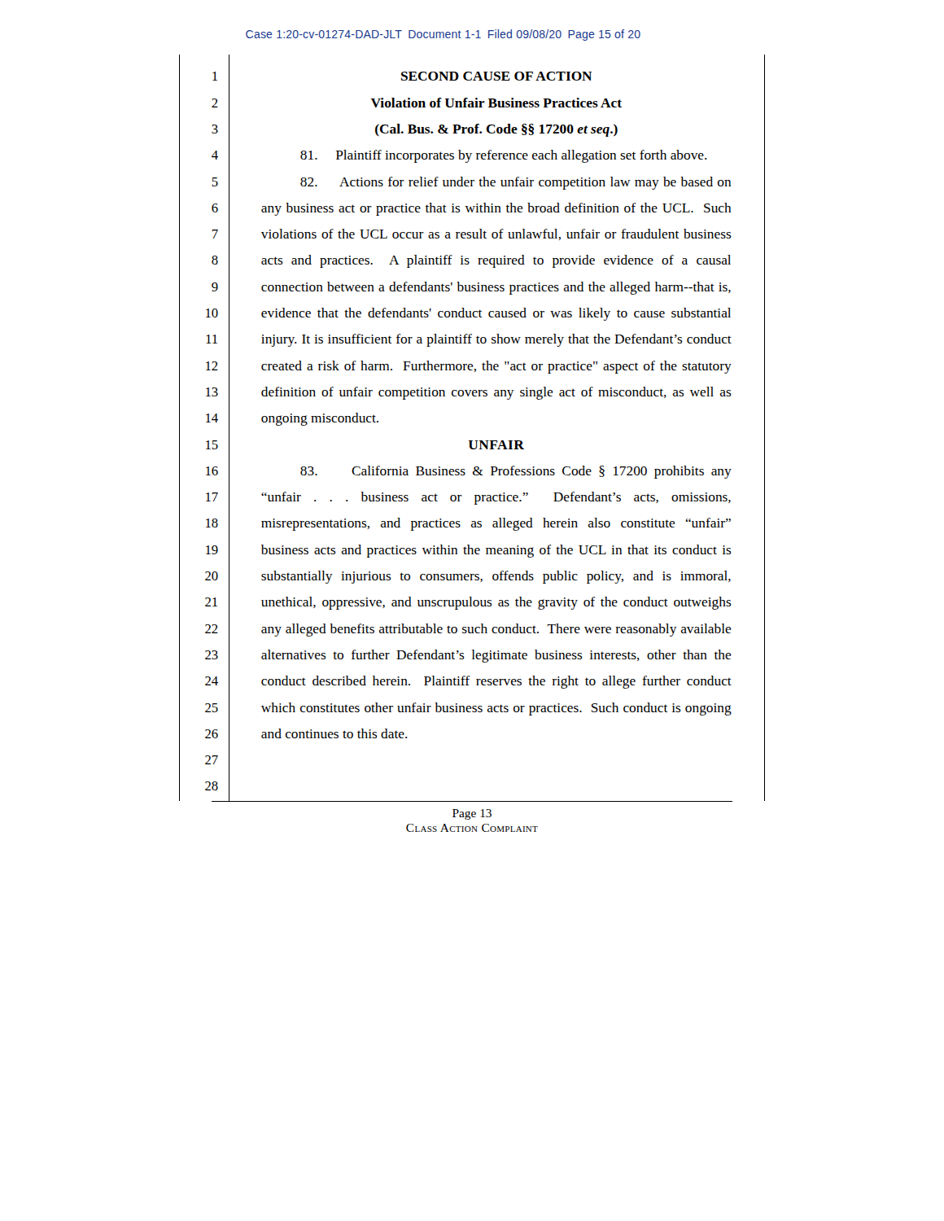Case 1:20-cv-01274-DAD-JLT Document 1-1 Filed 09/08/20 Page 15 of 20
1
2
3
4
5
6
7
8
9
10
11
12
13
14
15
16
17
18
19
20
21
22
23
24
25
26
27
28
SECOND CAUSE OF ACTION
Violation of Unfair Business Practices Act
(Cal. Bus. & Prof. Code §§ 17200 et seq.)
81. Plaintiff incorporates by reference each allegation set forth above.
82. Actions for relief under the unfair competition law may be based on any business act or practice that is within the broad definition of the UCL. Such violations of the UCL occur as a result of unlawful, unfair or fraudulent business acts and practices. A plaintiff is required to provide evidence of a causal connection between a defendants' business practices and the alleged harm--that is, evidence that the defendants' conduct caused or was likely to cause substantial injury. It is insufficient for a plaintiff to show merely that the Defendant’s conduct created a risk of harm. Furthermore, the "act or practice" aspect of the statutory definition of unfair competition covers any single act of misconduct, as well as ongoing misconduct.
UNFAIR
83. California Business & Professions Code § 17200 prohibits any “unfair . . . business act or practice.” Defendant’s acts, omissions, misrepresentations, and practices as alleged herein also constitute “unfair” business acts and practices within the meaning of the UCL in that its conduct is substantially injurious to consumers, offends public policy, and is immoral, unethical, oppressive, and unscrupulous as the gravity of the conduct outweighs any alleged benefits attributable to such conduct. There were reasonably available alternatives to further Defendant’s legitimate business interests, other than the conduct described herein. Plaintiff reserves the right to allege further conduct which constitutes other unfair business acts or practices. Such conduct is ongoing and continues to this date.
Page 13
Class Action Complaint